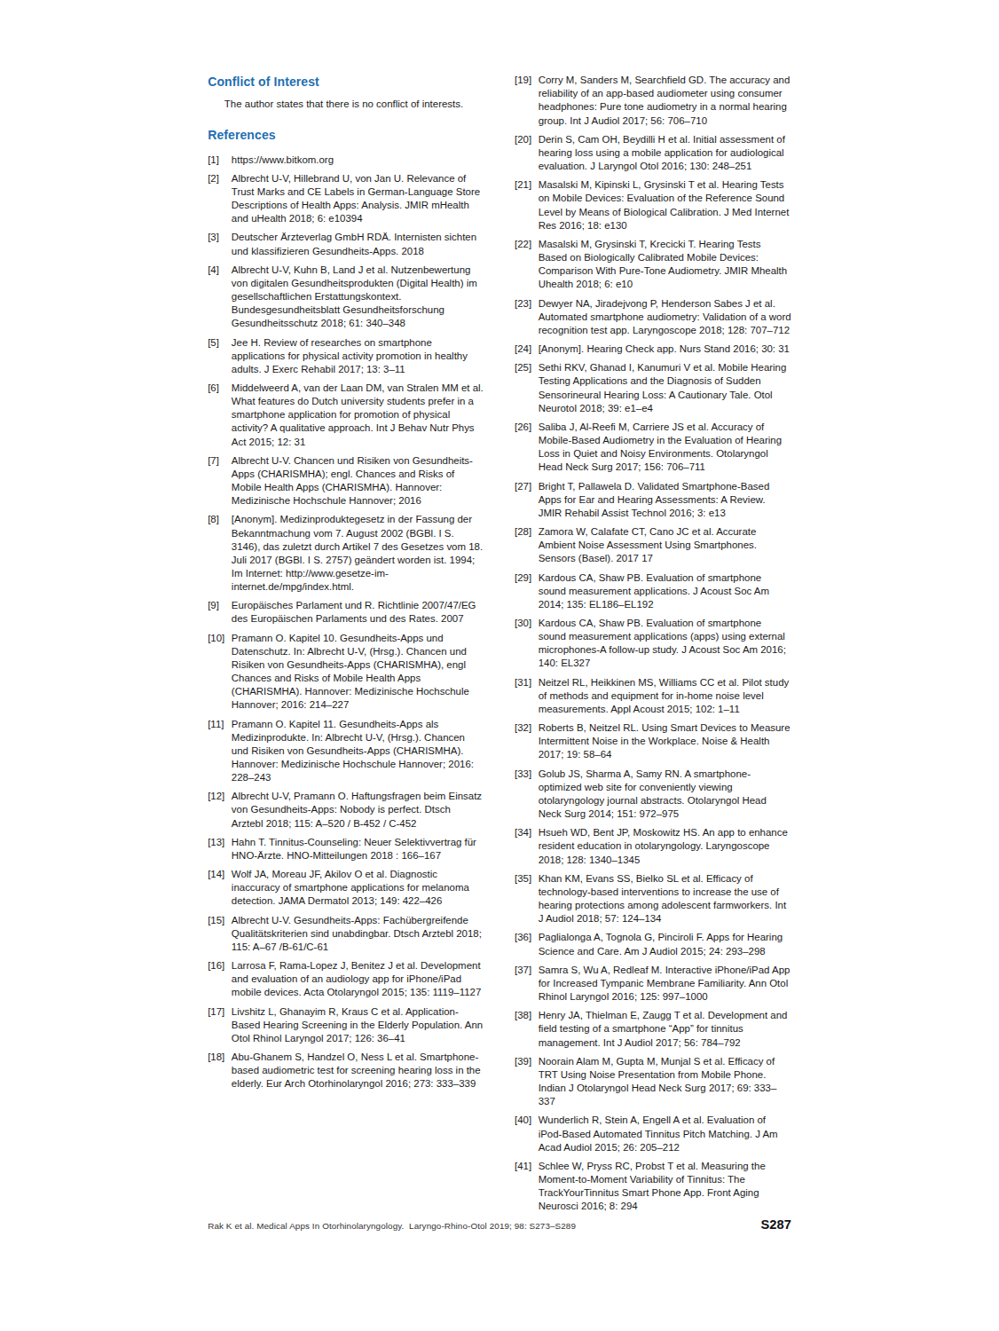Conflict of Interest
The author states that there is no conflict of interests.
References
[1] https://www.bitkom.org
[2] Albrecht U-V, Hillebrand U, von Jan U. Relevance of Trust Marks and CE Labels in German-Language Store Descriptions of Health Apps: Analysis. JMIR mHealth and uHealth 2018; 6: e10394
[3] Deutscher Ärzteverlag GmbH RDÄ. Internisten sichten und klassifizieren Gesundheits-Apps. 2018
[4] Albrecht U-V, Kuhn B, Land J et al. Nutzenbewertung von digitalen Gesundheitsprodukten (Digital Health) im gesellschaftlichen Erstattungskontext. Bundesgesundheitsblatt Gesundheitsforschung Gesundheitsschutz 2018; 61: 340–348
[5] Jee H. Review of researches on smartphone applications for physical activity promotion in healthy adults. J Exerc Rehabil 2017; 13: 3–11
[6] Middelweerd A, van der Laan DM, van Stralen MM et al. What features do Dutch university students prefer in a smartphone application for promotion of physical activity? A qualitative approach. Int J Behav Nutr Phys Act 2015; 12: 31
[7] Albrecht U-V. Chancen und Risiken von Gesundheits-Apps (CHARISMHA); engl. Chances and Risks of Mobile Health Apps (CHARISMHA). Hannover: Medizinische Hochschule Hannover; 2016
[8] [Anonym]. Medizinproduktegesetz in der Fassung der Bekanntmachung vom 7. August 2002 (BGBl. I S. 3146), das zuletzt durch Artikel 7 des Gesetzes vom 18. Juli 2017 (BGBl. I S. 2757) geändert worden ist. 1994; Im Internet: http://www.gesetze-im-internet.de/mpg/index.html.
[9] Europäisches Parlament und R. Richtlinie 2007/47/EG des Europäischen Parlaments und des Rates. 2007
[10] Pramann O. Kapitel 10. Gesundheits-Apps und Datenschutz. In: Albrecht U-V, (Hrsg.). Chancen und Risiken von Gesundheits-Apps (CHARISMHA), engl Chances and Risks of Mobile Health Apps (CHARISMHA). Hannover: Medizinische Hochschule Hannover; 2016: 214–227
[11] Pramann O. Kapitel 11. Gesundheits-Apps als Medizinprodukte. In: Albrecht U-V, (Hrsg.). Chancen und Risiken von Gesundheits-Apps (CHARISMHA). Hannover: Medizinische Hochschule Hannover; 2016: 228–243
[12] Albrecht U-V, Pramann O. Haftungsfragen beim Einsatz von Gesundheits-Apps: Nobody is perfect. Dtsch Arztebl 2018; 115: A–520 / B-452 / C-452
[13] Hahn T. Tinnitus-Counseling: Neuer Selektivvertrag für HNO-Ärzte. HNO-Mitteilungen 2018 : 166–167
[14] Wolf JA, Moreau JF, Akilov O et al. Diagnostic inaccuracy of smartphone applications for melanoma detection. JAMA Dermatol 2013; 149: 422–426
[15] Albrecht U-V. Gesundheits-Apps: Fachübergreifende Qualitätskriterien sind unabdingbar. Dtsch Arztebl 2018; 115: A–67 /B-61/C-61
[16] Larrosa F, Rama-Lopez J, Benitez J et al. Development and evaluation of an audiology app for iPhone/iPad mobile devices. Acta Otolaryngol 2015; 135: 1119–1127
[17] Livshitz L, Ghanayim R, Kraus C et al. Application-Based Hearing Screening in the Elderly Population. Ann Otol Rhinol Laryngol 2017; 126: 36–41
[18] Abu-Ghanem S, Handzel O, Ness L et al. Smartphone-based audiometric test for screening hearing loss in the elderly. Eur Arch Otorhinolaryngol 2016; 273: 333–339
[19] Corry M, Sanders M, Searchfield GD. The accuracy and reliability of an app-based audiometer using consumer headphones: Pure tone audiometry in a normal hearing group. Int J Audiol 2017; 56: 706–710
[20] Derin S, Cam OH, Beydilli H et al. Initial assessment of hearing loss using a mobile application for audiological evaluation. J Laryngol Otol 2016; 130: 248–251
[21] Masalski M, Kipinski L, Grysinski T et al. Hearing Tests on Mobile Devices: Evaluation of the Reference Sound Level by Means of Biological Calibration. J Med Internet Res 2016; 18: e130
[22] Masalski M, Grysinski T, Krecicki T. Hearing Tests Based on Biologically Calibrated Mobile Devices: Comparison With Pure-Tone Audiometry. JMIR Mhealth Uhealth 2018; 6: e10
[23] Dewyer NA, Jiradejvong P, Henderson Sabes J et al. Automated smartphone audiometry: Validation of a word recognition test app. Laryngoscope 2018; 128: 707–712
[24] [Anonym]. Hearing Check app. Nurs Stand 2016; 30: 31
[25] Sethi RKV, Ghanad I, Kanumuri V et al. Mobile Hearing Testing Applications and the Diagnosis of Sudden Sensorineural Hearing Loss: A Cautionary Tale. Otol Neurotol 2018; 39: e1–e4
[26] Saliba J, Al-Reefi M, Carriere JS et al. Accuracy of Mobile-Based Audiometry in the Evaluation of Hearing Loss in Quiet and Noisy Environments. Otolaryngol Head Neck Surg 2017; 156: 706–711
[27] Bright T, Pallawela D. Validated Smartphone-Based Apps for Ear and Hearing Assessments: A Review. JMIR Rehabil Assist Technol 2016; 3: e13
[28] Zamora W, Calafate CT, Cano JC et al. Accurate Ambient Noise Assessment Using Smartphones. Sensors (Basel). 2017 17
[29] Kardous CA, Shaw PB. Evaluation of smartphone sound measurement applications. J Acoust Soc Am 2014; 135: EL186–EL192
[30] Kardous CA, Shaw PB. Evaluation of smartphone sound measurement applications (apps) using external microphones-A follow-up study. J Acoust Soc Am 2016; 140: EL327
[31] Neitzel RL, Heikkinen MS, Williams CC et al. Pilot study of methods and equipment for in-home noise level measurements. Appl Acoust 2015; 102: 1–11
[32] Roberts B, Neitzel RL. Using Smart Devices to Measure Intermittent Noise in the Workplace. Noise & Health 2017; 19: 58–64
[33] Golub JS, Sharma A, Samy RN. A smartphone-optimized web site for conveniently viewing otolaryngology journal abstracts. Otolaryngol Head Neck Surg 2014; 151: 972–975
[34] Hsueh WD, Bent JP, Moskowitz HS. An app to enhance resident education in otolaryngology. Laryngoscope 2018; 128: 1340–1345
[35] Khan KM, Evans SS, Bielko SL et al. Efficacy of technology-based interventions to increase the use of hearing protections among adolescent farmworkers. Int J Audiol 2018; 57: 124–134
[36] Paglialonga A, Tognola G, Pinciroli F. Apps for Hearing Science and Care. Am J Audiol 2015; 24: 293–298
[37] Samra S, Wu A, Redleaf M. Interactive iPhone/iPad App for Increased Tympanic Membrane Familiarity. Ann Otol Rhinol Laryngol 2016; 125: 997–1000
[38] Henry JA, Thielman E, Zaugg T et al. Development and field testing of a smartphone “App” for tinnitus management. Int J Audiol 2017; 56: 784–792
[39] Noorain Alam M, Gupta M, Munjal S et al. Efficacy of TRT Using Noise Presentation from Mobile Phone. Indian J Otolaryngol Head Neck Surg 2017; 69: 333–337
[40] Wunderlich R, Stein A, Engell A et al. Evaluation of iPod-Based Automated Tinnitus Pitch Matching. J Am Acad Audiol 2015; 26: 205–212
[41] Schlee W, Pryss RC, Probst T et al. Measuring the Moment-to-Moment Variability of Tinnitus: The TrackYourTinnitus Smart Phone App. Front Aging Neurosci 2016; 8: 294
Rak K et al. Medical Apps In Otorhinolaryngology. Laryngo-Rhino-Otol 2019; 98: S273–S289
S287